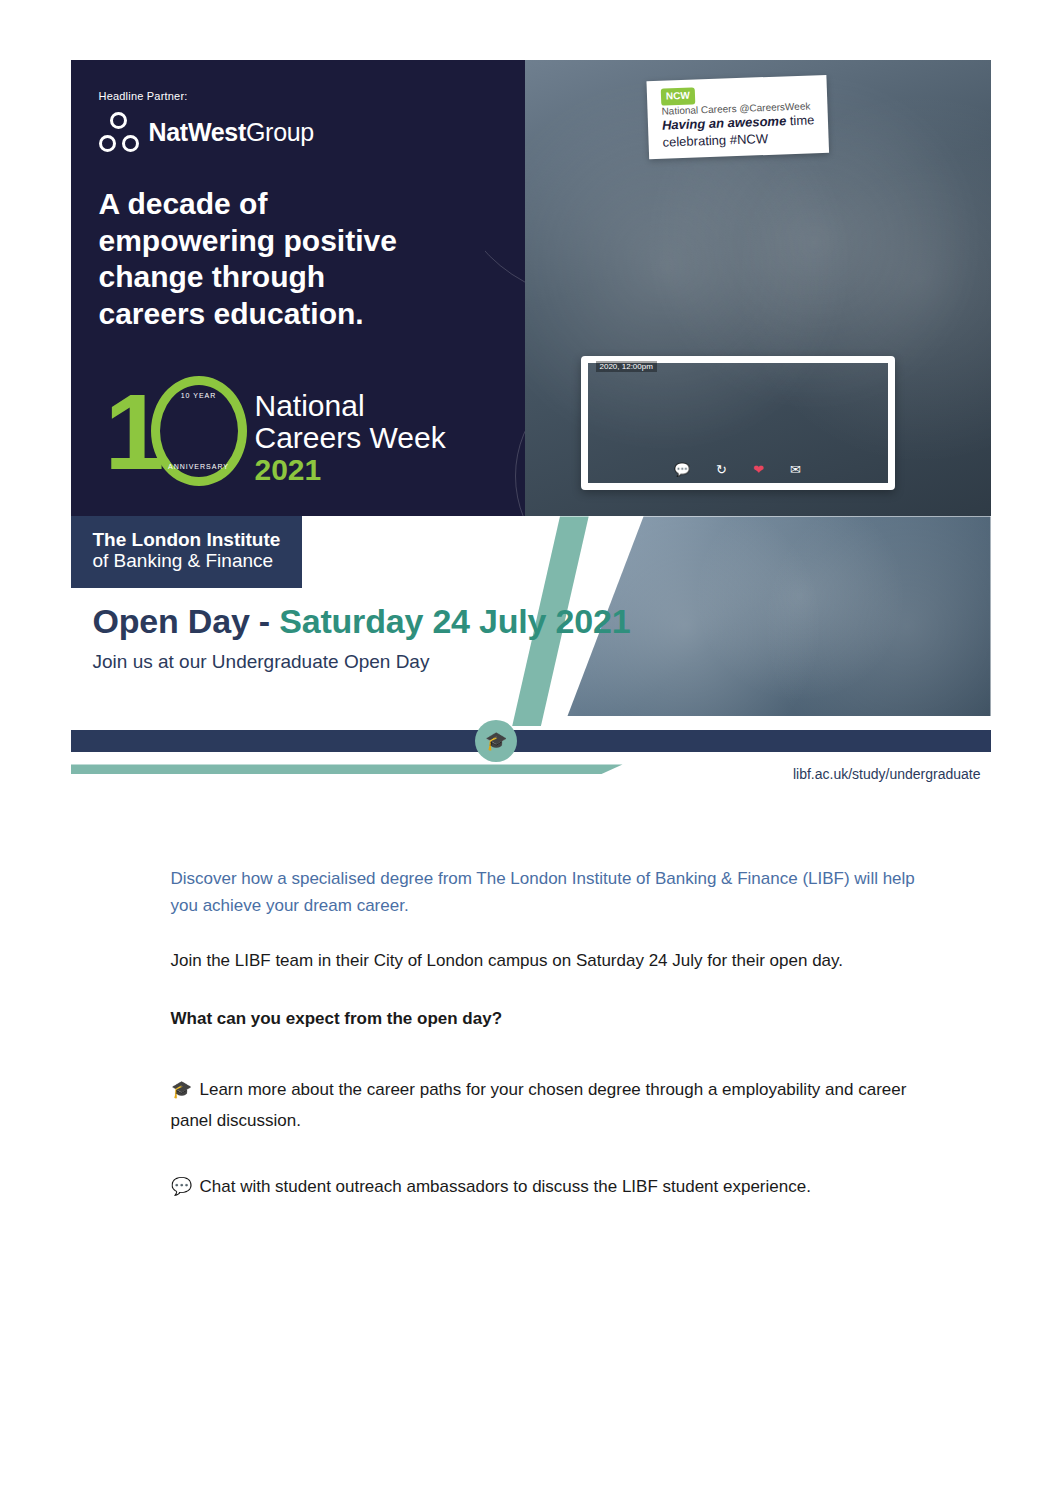Headline Partner:
NatWestGroup
A decade of empowering positive change through careers education.
1
10 Year
Anniversary
National Careers Week 2021
NCW National Careers @CareersWeek Having an awesome time
celebrating #NCW
2020, 12:00pm
💬 ↻ ❤ ✉
The London Institute of Banking & Finance
Open Day - Saturday 24 July 2021
Join us at our Undergraduate Open Day
🎓
libf.ac.uk/study/undergraduate
Discover how a specialised degree from The London Institute of Banking & Finance (LIBF) will help you achieve your dream career.
Join the LIBF team in their City of London campus on Saturday 24 July for their open day.
What can you expect from the open day?
🎓Learn more about the career paths for your chosen degree through a employability and career panel discussion.
💬Chat with student outreach ambassadors to discuss the LIBF student experience.